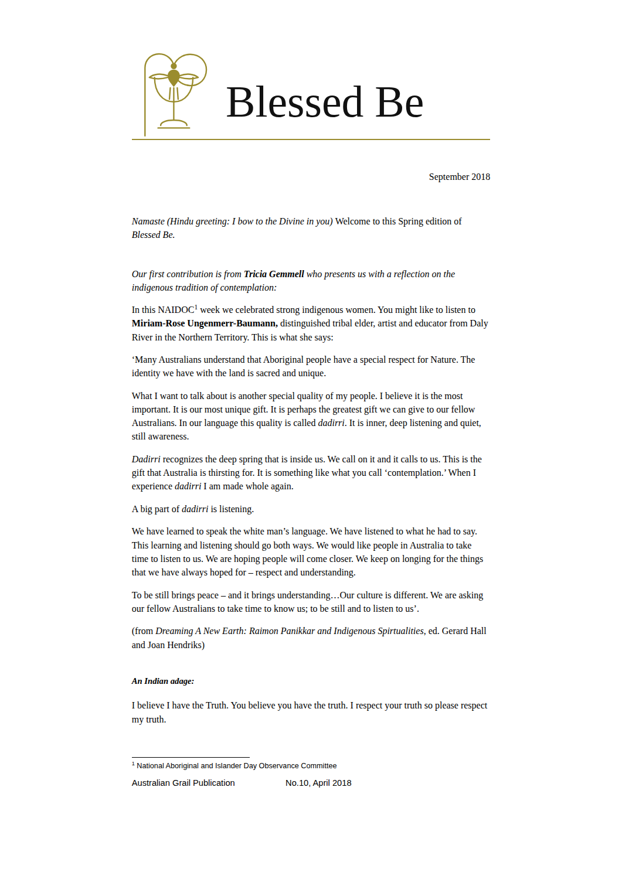Blessed Be
September 2018
Namaste (Hindu greeting: I bow to the Divine in you) Welcome to this Spring edition of Blessed Be.
Our first contribution is from Tricia Gemmell who presents us with a reflection on the indigenous tradition of contemplation:
In this NAIDOC1 week we celebrated strong indigenous women. You might like to listen to Miriam-Rose Ungenmerr-Baumann, distinguished tribal elder, artist and educator from Daly River in the Northern Territory. This is what she says:
‘Many Australians understand that Aboriginal people have a special respect for Nature. The identity we have with the land is sacred and unique.
What I want to talk about is another special quality of my people. I believe it is the most important. It is our most unique gift. It is perhaps the greatest gift we can give to our fellow Australians. In our language this quality is called dadirri. It is inner, deep listening and quiet, still awareness.
Dadirri recognizes the deep spring that is inside us. We call on it and it calls to us. This is the gift that Australia is thirsting for. It is something like what you call ‘contemplation.’ When I experience dadirri I am made whole again.
A big part of dadirri is listening.
We have learned to speak the white man’s language. We have listened to what he had to say. This learning and listening should go both ways. We would like people in Australia to take time to listen to us. We are hoping people will come closer. We keep on longing for the things that we have always hoped for – respect and understanding.
To be still brings peace – and it brings understanding…Our culture is different. We are asking our fellow Australians to take time to know us; to be still and to listen to us’.
(from Dreaming A New Earth: Raimon Panikkar and Indigenous Spirtualities, ed. Gerard Hall and Joan Hendriks)
An Indian adage:
I believe I have the Truth. You believe you have the truth. I respect your truth so please respect my truth.
1 National Aboriginal and Islander Day Observance Committee
Australian Grail Publication No.10, April 2018